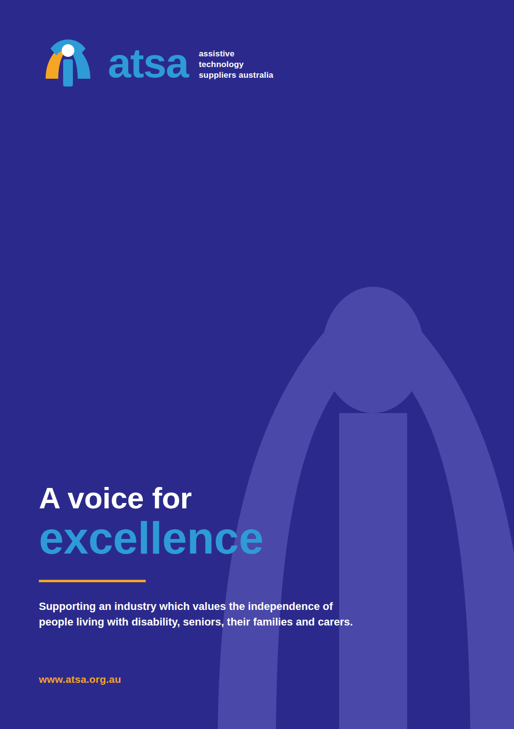atsa
assistive
technology
suppliers australia
A voice for excellence
Supporting an industry which values the independence of people living with disability, seniors, their families and carers.
www.atsa.org.au